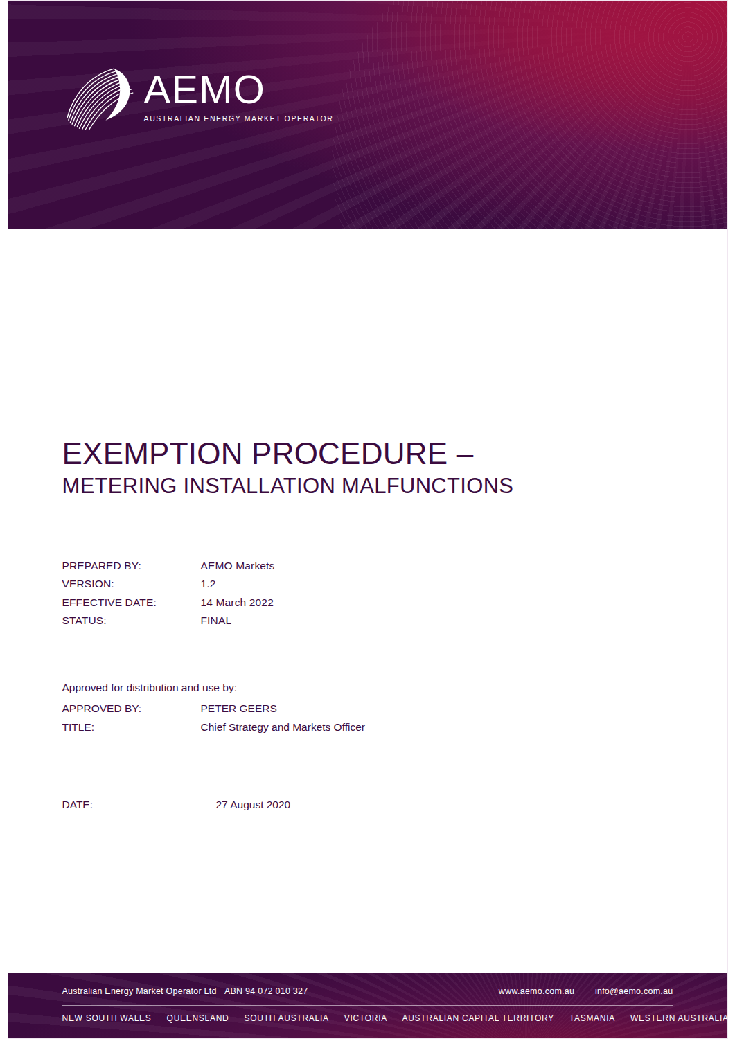AEMO
AUSTRALIAN ENERGY MARKET OPERATOR
EXEMPTION PROCEDURE – METERING INSTALLATION MALFUNCTIONS
| PREPARED BY: | AEMO Markets |
| VERSION: | 1.2 |
| EFFECTIVE DATE: | 14 March 2022 |
| STATUS: | FINAL |
Approved for distribution and use by:
| APPROVED BY: | PETER GEERS |
| TITLE: | Chief Strategy and Markets Officer |
| DATE: | 27 August 2020 |
Australian Energy Market Operator Ltd ABN 94 072 010 327
www.aemo.com.au info@aemo.com.au
NEW SOUTH WALES QUEENSLAND SOUTH AUSTRALIA VICTORIA AUSTRALIAN CAPITAL TERRITORY TASMANIA WESTERN AUSTRALIA